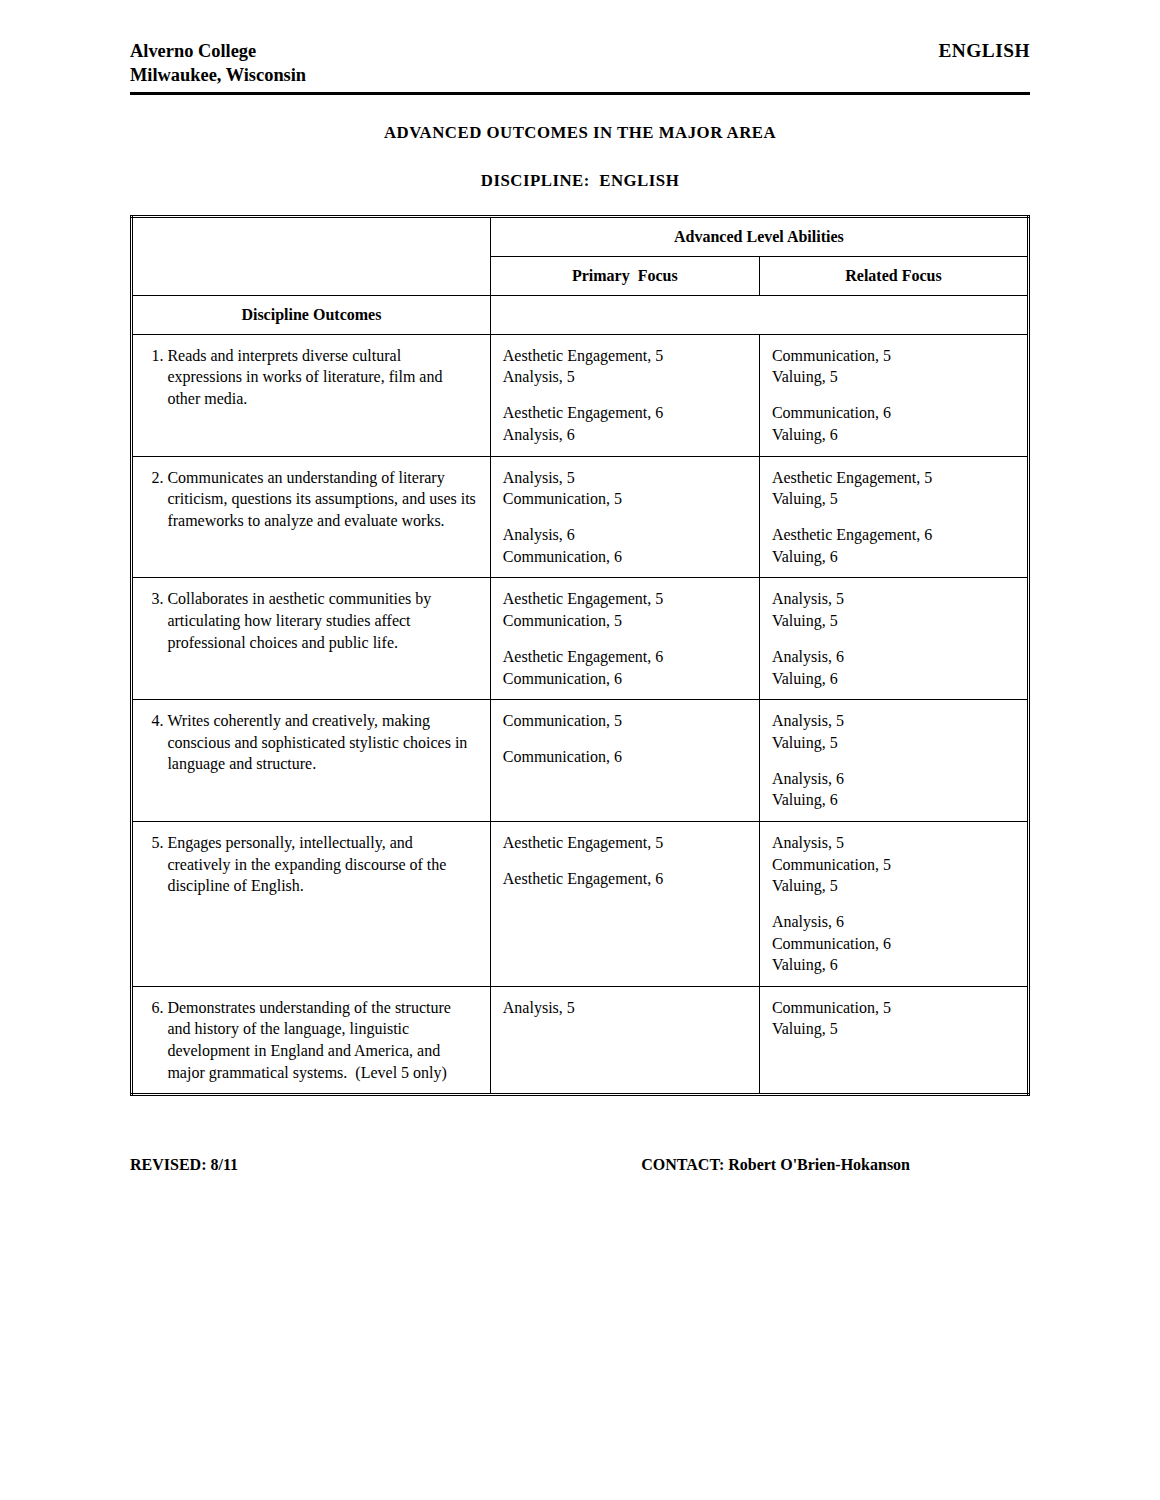Alverno College
Milwaukee, Wisconsin
ENGLISH
ADVANCED OUTCOMES IN THE MAJOR AREA
DISCIPLINE: ENGLISH
| | Advanced Level Abilities |
| --- | --- |
| Primary Focus | Related Focus |
| Discipline Outcomes | | |
| Reads and interprets diverse cultural expressions in works of literature, film and other media. | Aesthetic Engagement, 5 Analysis, 5 Aesthetic Engagement, 6 Analysis, 6 | Communication, 5 Valuing, 5 Communication, 6 Valuing, 6 |
| Communicates an understanding of literary criticism, questions its assumptions, and uses its frameworks to analyze and evaluate works. | Analysis, 5 Communication, 5 Analysis, 6 Communication, 6 | Aesthetic Engagement, 5 Valuing, 5 Aesthetic Engagement, 6 Valuing, 6 |
| Collaborates in aesthetic communities by articulating how literary studies affect professional choices and public life. | Aesthetic Engagement, 5 Communication, 5 Aesthetic Engagement, 6 Communication, 6 | Analysis, 5 Valuing, 5 Analysis, 6 Valuing, 6 |
| Writes coherently and creatively, making conscious and sophisticated stylistic choices in language and structure. | Communication, 5 Communication, 6 | Analysis, 5 Valuing, 5 Analysis, 6 Valuing, 6 |
| Engages personally, intellectually, and creatively in the expanding discourse of the discipline of English. | Aesthetic Engagement, 5 Aesthetic Engagement, 6 | Analysis, 5 Communication, 5 Valuing, 5 Analysis, 6 Communication, 6 Valuing, 6 |
| Demonstrates understanding of the structure and history of the language, linguistic development in England and America, and major grammatical systems. (Level 5 only) | Analysis, 5 | Communication, 5 Valuing, 5 |
REVISED: 8/11
CONTACT: Robert O'Brien-Hokanson